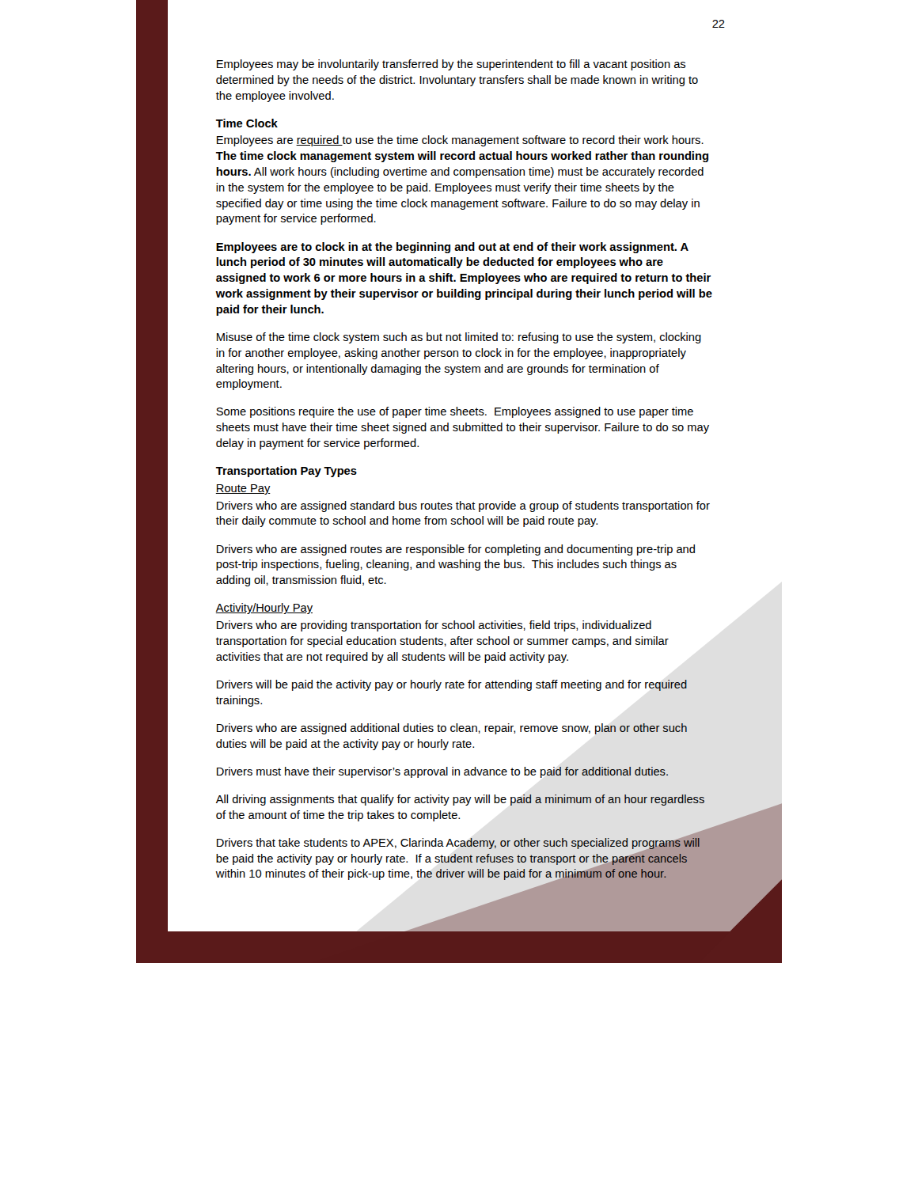22
Employees may be involuntarily transferred by the superintendent to fill a vacant position as determined by the needs of the district. Involuntary transfers shall be made known in writing to the employee involved.
Time Clock
Employees are required to use the time clock management software to record their work hours. The time clock management system will record actual hours worked rather than rounding hours. All work hours (including overtime and compensation time) must be accurately recorded in the system for the employee to be paid. Employees must verify their time sheets by the specified day or time using the time clock management software. Failure to do so may delay in payment for service performed.
Employees are to clock in at the beginning and out at end of their work assignment. A lunch period of 30 minutes will automatically be deducted for employees who are assigned to work 6 or more hours in a shift. Employees who are required to return to their work assignment by their supervisor or building principal during their lunch period will be paid for their lunch.
Misuse of the time clock system such as but not limited to: refusing to use the system, clocking in for another employee, asking another person to clock in for the employee, inappropriately altering hours, or intentionally damaging the system and are grounds for termination of employment.
Some positions require the use of paper time sheets. Employees assigned to use paper time sheets must have their time sheet signed and submitted to their supervisor. Failure to do so may delay in payment for service performed.
Transportation Pay Types
Route Pay
Drivers who are assigned standard bus routes that provide a group of students transportation for their daily commute to school and home from school will be paid route pay.
Drivers who are assigned routes are responsible for completing and documenting pre-trip and post-trip inspections, fueling, cleaning, and washing the bus. This includes such things as adding oil, transmission fluid, etc.
Activity/Hourly Pay
Drivers who are providing transportation for school activities, field trips, individualized transportation for special education students, after school or summer camps, and similar activities that are not required by all students will be paid activity pay.
Drivers will be paid the activity pay or hourly rate for attending staff meeting and for required trainings.
Drivers who are assigned additional duties to clean, repair, remove snow, plan or other such duties will be paid at the activity pay or hourly rate.
Drivers must have their supervisor’s approval in advance to be paid for additional duties.
All driving assignments that qualify for activity pay will be paid a minimum of an hour regardless of the amount of time the trip takes to complete.
Drivers that take students to APEX, Clarinda Academy, or other such specialized programs will be paid the activity pay or hourly rate. If a student refuses to transport or the parent cancels within 10 minutes of their pick-up time, the driver will be paid for a minimum of one hour.